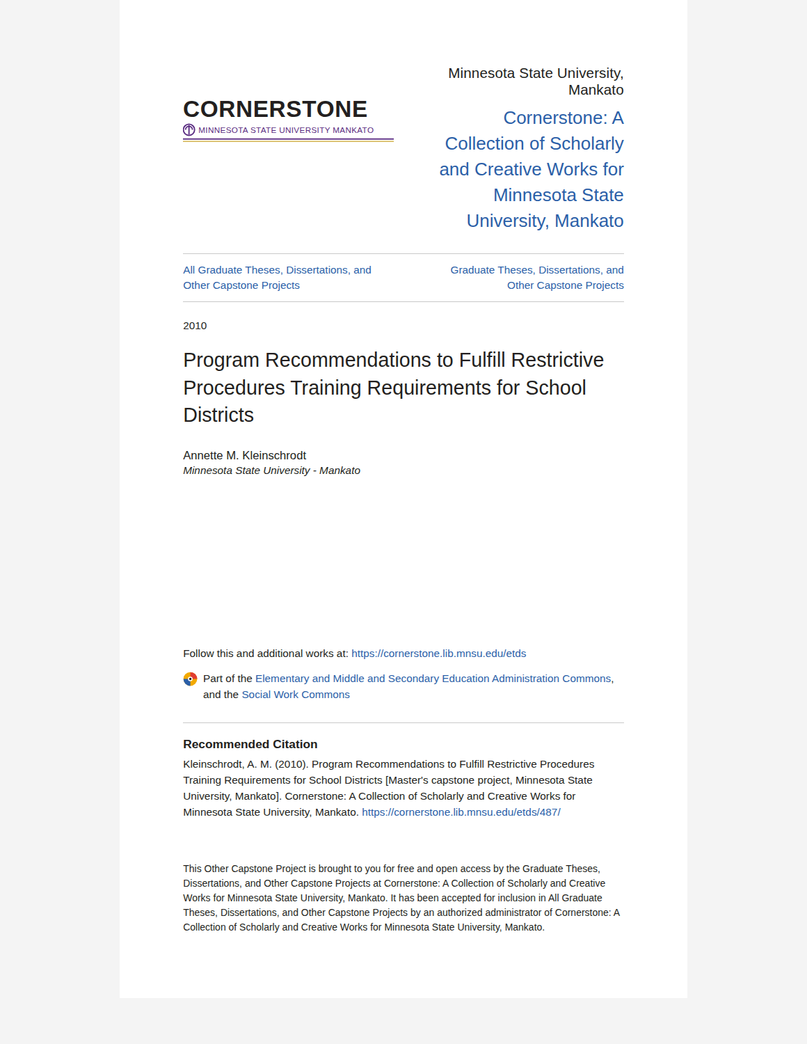CORNERSTONE MINNESOTA STATE UNIVERSITY MANKATO
Minnesota State University, Mankato
Cornerstone: A Collection of Scholarly and Creative Works for Minnesota State University, Mankato
All Graduate Theses, Dissertations, and Other Capstone Projects
Graduate Theses, Dissertations, and Other Capstone Projects
2010
Program Recommendations to Fulfill Restrictive Procedures Training Requirements for School Districts
Annette M. Kleinschrodt
Minnesota State University - Mankato
Follow this and additional works at: https://cornerstone.lib.mnsu.edu/etds
Part of the Elementary and Middle and Secondary Education Administration Commons, and the Social Work Commons
Recommended Citation
Kleinschrodt, A. M. (2010). Program Recommendations to Fulfill Restrictive Procedures Training Requirements for School Districts [Master's capstone project, Minnesota State University, Mankato]. Cornerstone: A Collection of Scholarly and Creative Works for Minnesota State University, Mankato. https://cornerstone.lib.mnsu.edu/etds/487/
This Other Capstone Project is brought to you for free and open access by the Graduate Theses, Dissertations, and Other Capstone Projects at Cornerstone: A Collection of Scholarly and Creative Works for Minnesota State University, Mankato. It has been accepted for inclusion in All Graduate Theses, Dissertations, and Other Capstone Projects by an authorized administrator of Cornerstone: A Collection of Scholarly and Creative Works for Minnesota State University, Mankato.